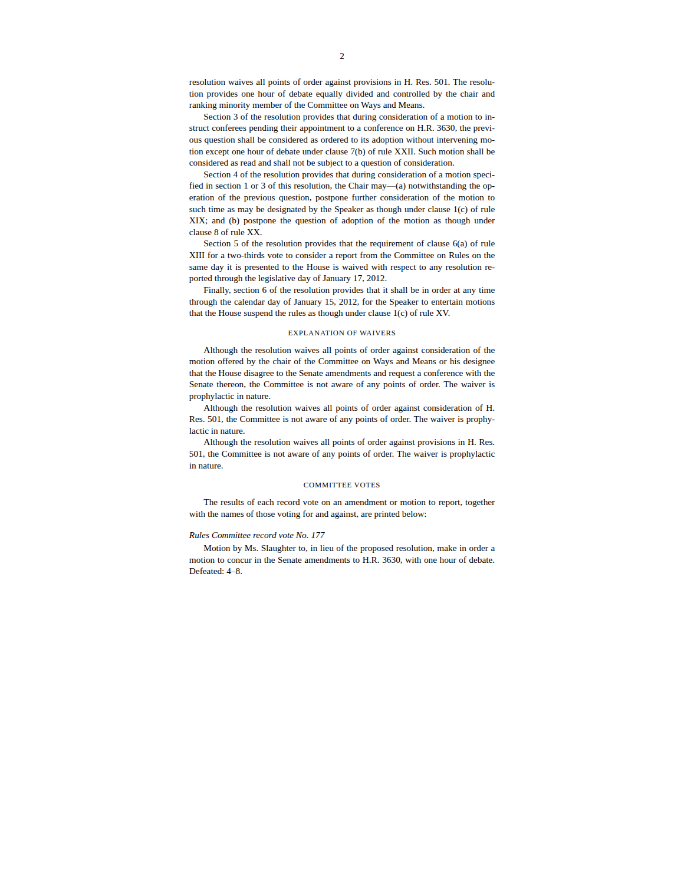2
resolution waives all points of order against provisions in H. Res. 501. The resolution provides one hour of debate equally divided and controlled by the chair and ranking minority member of the Committee on Ways and Means.
Section 3 of the resolution provides that during consideration of a motion to instruct conferees pending their appointment to a conference on H.R. 3630, the previous question shall be considered as ordered to its adoption without intervening motion except one hour of debate under clause 7(b) of rule XXII. Such motion shall be considered as read and shall not be subject to a question of consideration.
Section 4 of the resolution provides that during consideration of a motion specified in section 1 or 3 of this resolution, the Chair may—(a) notwithstanding the operation of the previous question, postpone further consideration of the motion to such time as may be designated by the Speaker as though under clause 1(c) of rule XIX; and (b) postpone the question of adoption of the motion as though under clause 8 of rule XX.
Section 5 of the resolution provides that the requirement of clause 6(a) of rule XIII for a two-thirds vote to consider a report from the Committee on Rules on the same day it is presented to the House is waived with respect to any resolution reported through the legislative day of January 17, 2012.
Finally, section 6 of the resolution provides that it shall be in order at any time through the calendar day of January 15, 2012, for the Speaker to entertain motions that the House suspend the rules as though under clause 1(c) of rule XV.
Explanation of Waivers
Although the resolution waives all points of order against consideration of the motion offered by the chair of the Committee on Ways and Means or his designee that the House disagree to the Senate amendments and request a conference with the Senate thereon, the Committee is not aware of any points of order. The waiver is prophylactic in nature.
Although the resolution waives all points of order against consideration of H. Res. 501, the Committee is not aware of any points of order. The waiver is prophylactic in nature.
Although the resolution waives all points of order against provisions in H. Res. 501, the Committee is not aware of any points of order. The waiver is prophylactic in nature.
Committee Votes
The results of each record vote on an amendment or motion to report, together with the names of those voting for and against, are printed below:
Rules Committee record vote No. 177
Motion by Ms. Slaughter to, in lieu of the proposed resolution, make in order a motion to concur in the Senate amendments to H.R. 3630, with one hour of debate. Defeated: 4–8.